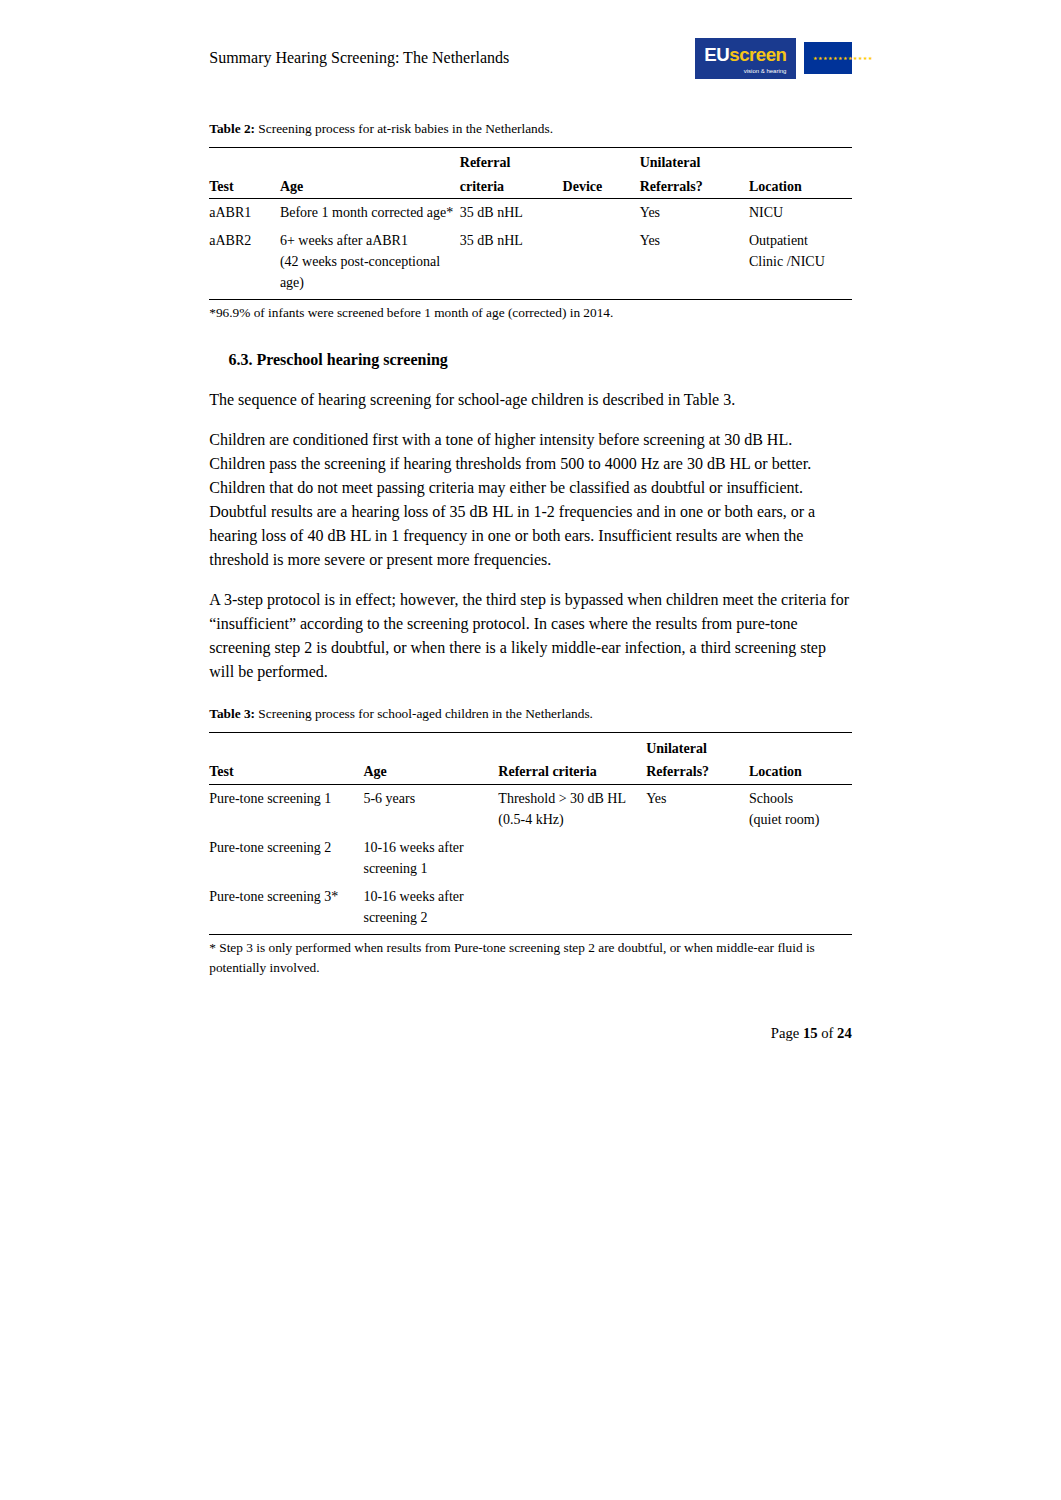Summary Hearing Screening: The Netherlands
EU screen vision & hearing
Table 2: Screening process for at-risk babies in the Netherlands.
| | | Referral | | Unilateral | |
| --- | --- | --- | --- | --- | --- |
| Test | Age | criteria | Device | Referrals? | Location |
| aABR1 | Before 1 month corrected age* | 35 dB nHL | | Yes | NICU |
| aABR2 | 6+ weeks after aABR1 (42 weeks post-conceptional age) | 35 dB nHL | | Yes | Outpatient Clinic /NICU |
*96.9% of infants were screened before 1 month of age (corrected) in 2014.
6.3. Preschool hearing screening
The sequence of hearing screening for school-age children is described in Table 3.
Children are conditioned first with a tone of higher intensity before screening at 30 dB HL. Children pass the screening if hearing thresholds from 500 to 4000 Hz are 30 dB HL or better. Children that do not meet passing criteria may either be classified as doubtful or insufficient. Doubtful results are a hearing loss of 35 dB HL in 1-2 frequencies and in one or both ears, or a hearing loss of 40 dB HL in 1 frequency in one or both ears. Insufficient results are when the threshold is more severe or present more frequencies.
A 3-step protocol is in effect; however, the third step is bypassed when children meet the criteria for “insufficient” according to the screening protocol. In cases where the results from pure-tone screening step 2 is doubtful, or when there is a likely middle-ear infection, a third screening step will be performed.
Table 3: Screening process for school-aged children in the Netherlands.
| | | | Unilateral | |
| --- | --- | --- | --- | --- |
| Test | Age | Referral criteria | Referrals? | Location |
| Pure-tone screening 1 | 5-6 years | Threshold > 30 dB HL (0.5-4 kHz) | Yes | Schools (quiet room) |
| Pure-tone screening 2 | 10-16 weeks after screening 1 | | | |
| Pure-tone screening 3* | 10-16 weeks after screening 2 | | | |
* Step 3 is only performed when results from Pure-tone screening step 2 are doubtful, or when middle-ear fluid is potentially involved.
Page 15 of 24